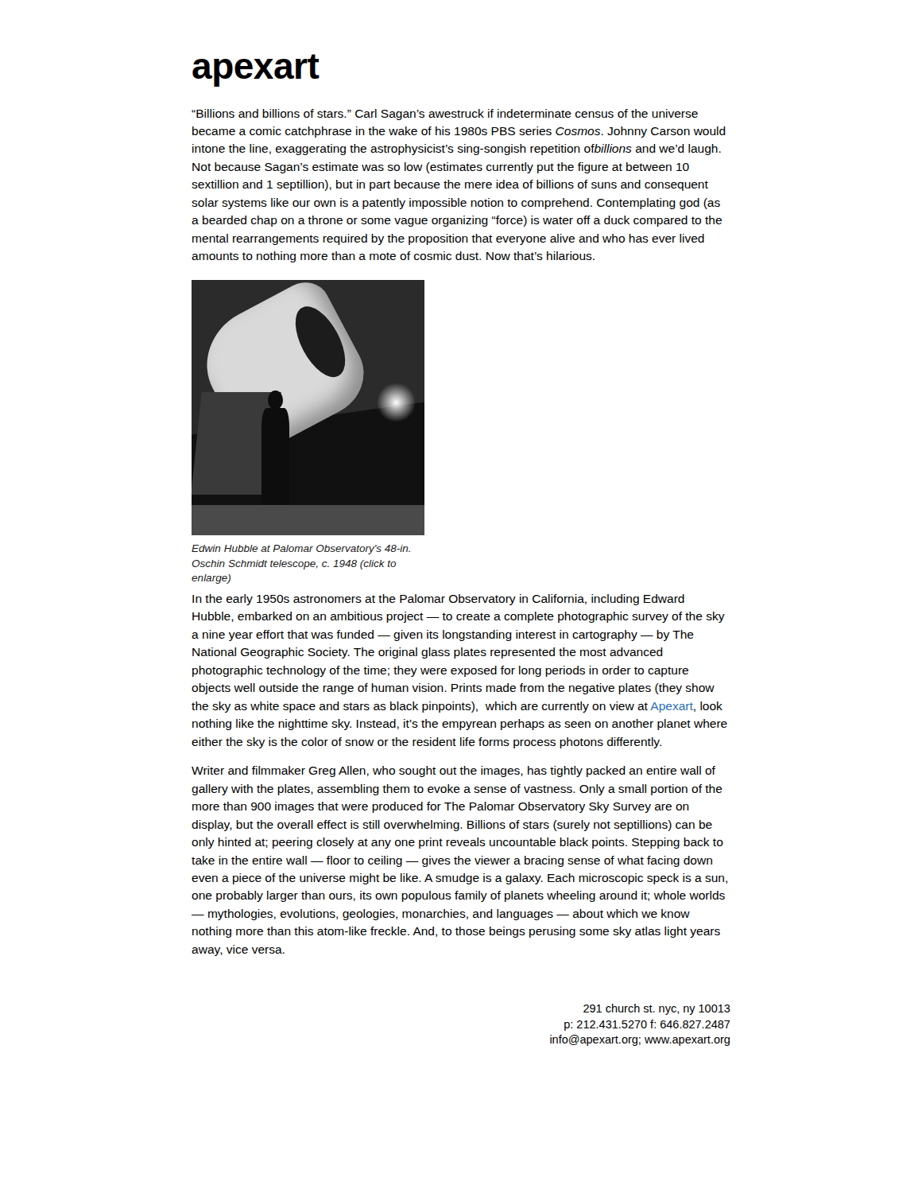apexart
“Billions and billions of stars.” Carl Sagan’s awestruck if indeterminate census of the universe became a comic catchphrase in the wake of his 1980s PBS series Cosmos. Johnny Carson would intone the line, exaggerating the astrophysicist’s sing-songish repetition ofbillions and we’d laugh. Not because Sagan’s estimate was so low (estimates currently put the figure at between 10 sextillion and 1 septillion), but in part because the mere idea of billions of suns and consequent solar systems like our own is a patently impossible notion to comprehend. Contemplating god (as a bearded chap on a throne or some vague organizing “force) is water off a duck compared to the mental rearrangements required by the proposition that everyone alive and who has ever lived amounts to nothing more than a mote of cosmic dust. Now that’s hilarious.
Edwin Hubble at Palomar Observatory's 48-in. Oschin Schmidt telescope, c. 1948 (click to enlarge)
In the early 1950s astronomers at the Palomar Observatory in California, including Edward Hubble, embarked on an ambitious project — to create a complete photographic survey of the sky a nine year effort that was funded — given its longstanding interest in cartography — by The National Geographic Society. The original glass plates represented the most advanced photographic technology of the time; they were exposed for long periods in order to capture objects well outside the range of human vision. Prints made from the negative plates (they show the sky as white space and stars as black pinpoints), which are currently on view at Apexart, look nothing like the nighttime sky. Instead, it’s the empyrean perhaps as seen on another planet where either the sky is the color of snow or the resident life forms process photons differently.
Writer and filmmaker Greg Allen, who sought out the images, has tightly packed an entire wall of gallery with the plates, assembling them to evoke a sense of vastness. Only a small portion of the more than 900 images that were produced for The Palomar Observatory Sky Survey are on display, but the overall effect is still overwhelming. Billions of stars (surely not septillions) can be only hinted at; peering closely at any one print reveals uncountable black points. Stepping back to take in the entire wall — floor to ceiling — gives the viewer a bracing sense of what facing down even a piece of the universe might be like. A smudge is a galaxy. Each microscopic speck is a sun, one probably larger than ours, its own populous family of planets wheeling around it; whole worlds — mythologies, evolutions, geologies, monarchies, and languages — about which we know nothing more than this atom-like freckle. And, to those beings perusing some sky atlas light years away, vice versa.
291 church st. nyc, ny 10013
p: 212.431.5270 f: 646.827.2487
info@apexart.org; www.apexart.org